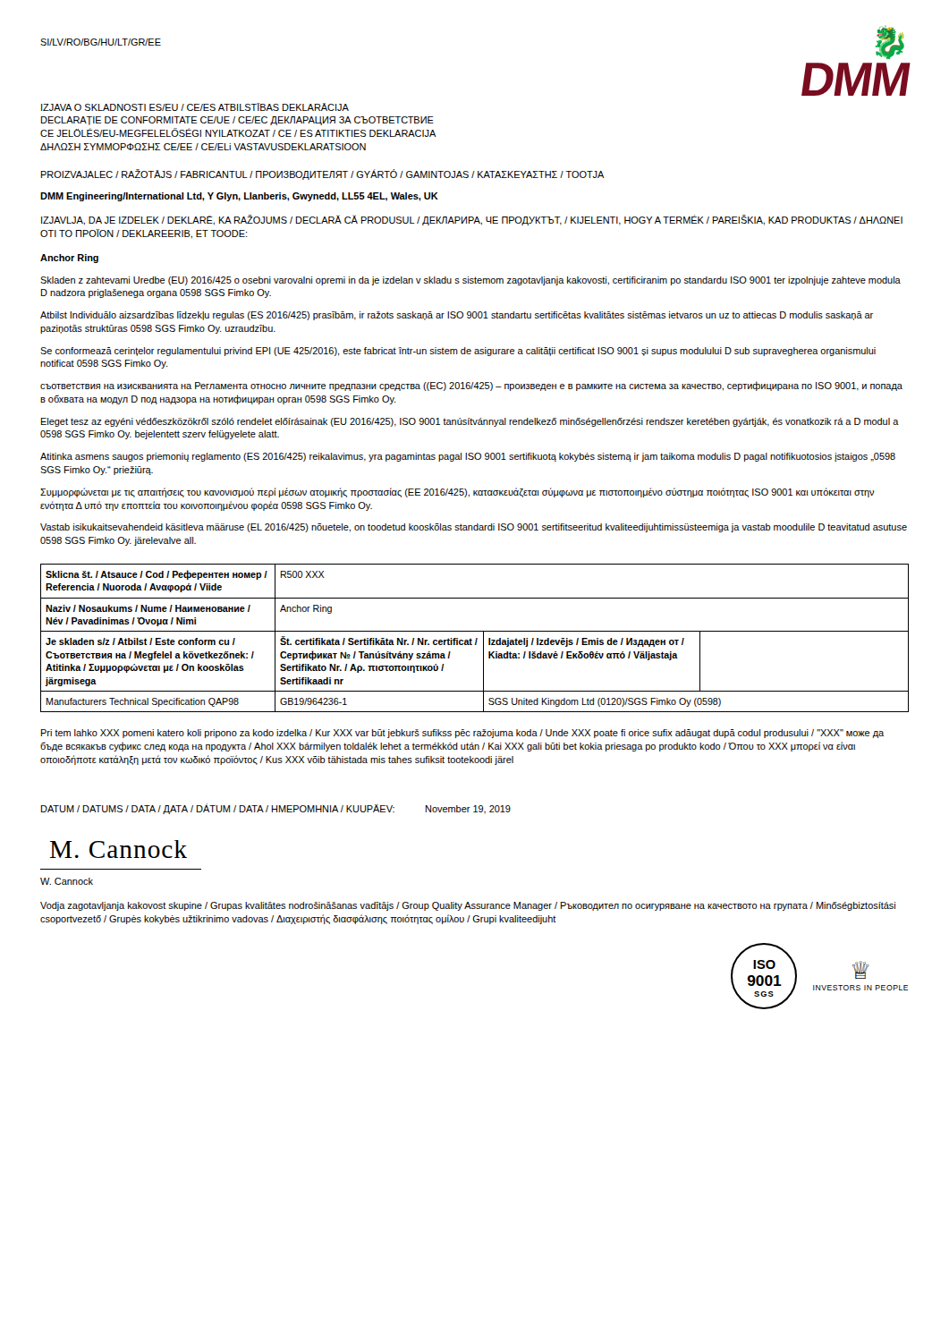🐉
DMM
SI/LV/RO/BG/HU/LT/GR/EE
IZJAVA O SKLADNOSTI ES/EU / CE/ES ATBILSTĪBAS DEKLARĀCIJA
DECLARAȚIE DE CONFORMITATE CE/UE / CE/EC ДЕКЛАРАЦИЯ ЗА СЪОТВЕТСТВИЕ
CE JELÖLÉS/EU-MEGFELELŐSÉGI NYILATKOZAT / CE / ES ATITIKTIES DEKLARACIJA
ΔΗΛΩΣΗ ΣΥΜΜΟΡΦΩΣΗΣ CE/EE / CE/ELi VASTAVUSDEKLARATSIOON
PROIZVAJALEC / RAŽOTĀJS / FABRICANTUL / ПРОИЗВОДИТЕЛЯТ / GYÁRTÓ / GAMINTOJAS / ΚΑΤΑΣΚΕΥΑΣΤΗΣ / TOOTJA
DMM Engineering/International Ltd, Y Glyn, Llanberis, Gwynedd, LL55 4EL, Wales, UK
IZJAVLJA, DA JE IZDELEK / DEKLARĒ, KA RAŽOJUMS / DECLARĂ CĂ PRODUSUL / ДЕКЛАРИРА, ЧЕ ПРОДУКТЪТ, / KIJELENTI, HOGY A TERMÉK / PAREIŠKIA, KAD PRODUKTAS / ΔΗΛΩΝΕΙ ΟΤΙ ΤΟ ΠΡΟΪΟΝ / DEKLAREERIB, ET TOODE:
Anchor Ring
Skladen z zahtevami Uredbe (EU) 2016/425 o osebni varovalni opremi in da je izdelan v skladu s sistemom zagotavljanja kakovosti, certificiranim po standardu ISO 9001 ter izpolnjuje zahteve modula D nadzora priglašenega organa 0598 SGS Fimko Oy.
Atbilst Individuālo aizsardzības līdzekļu regulas (ES 2016/425) prasībām, ir ražots saskaņā ar ISO 9001 standartu sertificētas kvalitātes sistēmas ietvaros un uz to attiecas D modulis saskaņā ar paziņotās struktūras 0598 SGS Fimko Oy. uzraudzību.
Se conformează cerințelor regulamentului privind EPI (UE 425/2016), este fabricat într-un sistem de asigurare a calității certificat ISO 9001 și supus modulului D sub supravegherea organismului notificat 0598 SGS Fimko Oy.
съответствия на изискванията на Регламента относно личните предпазни средства ((ЕС) 2016/425) – произведен е в рамките на система за качество, сертифицирана по ISO 9001, и попада в обхвата на модул D под надзора на нотифициран орган 0598 SGS Fimko Oy.
Eleget tesz az egyéni védőeszközökről szóló rendelet előírásainak (EU 2016/425), ISO 9001 tanúsítvánnyal rendelkező minőségellenőrzési rendszer keretében gyártják, és vonatkozik rá a D modul a 0598 SGS Fimko Oy. bejelentett szerv felügyelete alatt.
Atitinka asmens saugos priemonių reglamento (ES 2016/425) reikalavimus, yra pagamintas pagal ISO 9001 sertifikuotą kokybės sistemą ir jam taikoma modulis D pagal notifikuotosios įstaigos „0598 SGS Fimko Oy.“ priežiūrą.
Συμμορφώνεται με τις απαιτήσεις του κανονισμού περί μέσων ατομικής προστασίας (ΕΕ 2016/425), κατασκευάζεται σύμφωνα με πιστοποιημένο σύστημα ποιότητας ISO 9001 και υπόκειται στην ενότητα Δ υπό την εποπτεία του κοινοποιημένου φορέα 0598 SGS Fimko Oy.
Vastab isikukaitsevahendeid käsitleva määruse (EL 2016/425) nõuetele, on toodetud kooskõlas standardi ISO 9001 sertifitseeritud kvaliteedijuhtimissüsteemiga ja vastab moodulile D teavitatud asutuse 0598 SGS Fimko Oy. järelevalve all.
| Sklicna št. / Atsauce / Cod / Референтен номер / Referencia / Nuoroda / Αναφορά / Viide | R500 XXX |
| Naziv / Nosaukums / Nume / Наименование / Név / Pavadinimas / Όνομα / Nimi | Anchor Ring |
| Je skladen s/z / Atbilst / Este conform cu / Съответствия на / Megfelel a következőnek: / Atitinka / Συμμορφώνεται με / On kooskõlas järgmisega | Št. certifikata / Sertifikāta Nr. / Nr. certificat / Сертификат № / Tanúsítvány száma / Sertifikato Nr. / Αρ. πιστοποιητικού / Sertifikaadi nr | Izdajatelj / Izdevējs / Emis de / Издаден от / Kiadta: / Išdavė / Εκδοθέν από / Väljastaja | |
| Manufacturers Technical Specification QAP98 | GB19/964236-1 | SGS United Kingdom Ltd (0120)/SGS Fimko Oy (0598) |
Pri tem lahko XXX pomeni katero koli pripono za kodo izdelka / Kur XXX var būt jebkurš sufikss pēc ražojuma koda / Unde XXX poate fi orice sufix adăugat după codul produsului / "XXX" може да бъде всякакъв суфикс след кода на продукта / Ahol XXX bármilyen toldalék lehet a termékkód után / Kai XXX gali būti bet kokia priesaga po produkto kodo / Όπου το XXX μπορεί να είναι οποιοδήποτε κατάληξη μετά τον κωδικό προϊόντος / Kus XXX võib tähistada mis tahes sufiksit tootekoodi järel
DATUM / DATUMS / DATA / ДАТА / DÁTUM / DATA / ΗΜΕΡΟΜΗΝΙΑ / KUUPÄEV: November 19, 2019
M. Cannock
W. Cannock
Vodja zagotavljanja kakovost skupine / Grupas kvalitātes nodrošināšanas vadītājs / Group Quality Assurance Manager / Ръководител по осигуряване на качеството на групата / Minőségbiztosítási csoportvezető / Grupės kokybės užtikrinimo vadovas / Διαχειριστής διασφάλισης ποιότητας ομίλου / Grupi kvaliteedijuht
ISO
9001
SGS
♕
INVESTORS IN PEOPLE